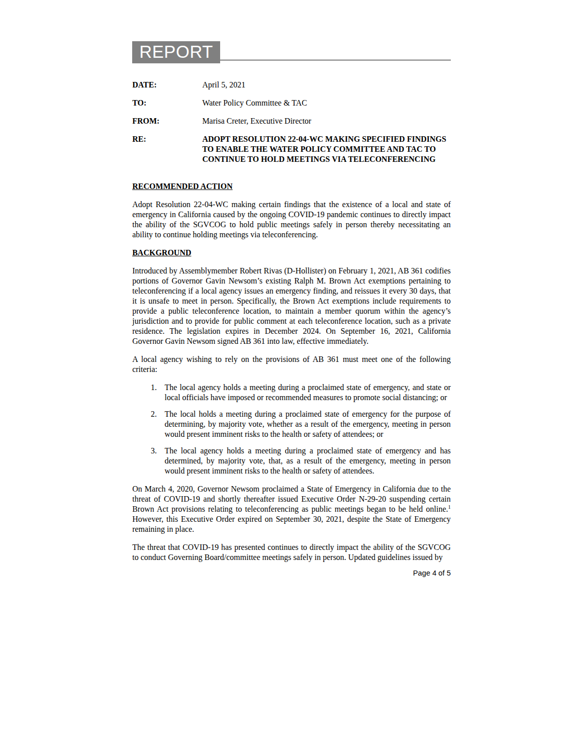REPORT
| DATE: | April 5, 2021 |
| TO: | Water Policy Committee & TAC |
| FROM: | Marisa Creter, Executive Director |
| RE: | Adopt Resolution 22-04-WC making specified findings to enable the Water Policy Committee and TAC to continue to hold meetings via teleconferencing |
RECOMMENDED ACTION
Adopt Resolution 22-04-WC making certain findings that the existence of a local and state of emergency in California caused by the ongoing COVID-19 pandemic continues to directly impact the ability of the SGVCOG to hold public meetings safely in person thereby necessitating an ability to continue holding meetings via teleconferencing.
BACKGROUND
Introduced by Assemblymember Robert Rivas (D-Hollister) on February 1, 2021, AB 361 codifies portions of Governor Gavin Newsom’s existing Ralph M. Brown Act exemptions pertaining to teleconferencing if a local agency issues an emergency finding, and reissues it every 30 days, that it is unsafe to meet in person. Specifically, the Brown Act exemptions include requirements to provide a public teleconference location, to maintain a member quorum within the agency’s jurisdiction and to provide for public comment at each teleconference location, such as a private residence. The legislation expires in December 2024. On September 16, 2021, California Governor Gavin Newsom signed AB 361 into law, effective immediately.
A local agency wishing to rely on the provisions of AB 361 must meet one of the following criteria:
The local agency holds a meeting during a proclaimed state of emergency, and state or local officials have imposed or recommended measures to promote social distancing; or
The local holds a meeting during a proclaimed state of emergency for the purpose of determining, by majority vote, whether as a result of the emergency, meeting in person would present imminent risks to the health or safety of attendees; or
The local agency holds a meeting during a proclaimed state of emergency and has determined, by majority vote, that, as a result of the emergency, meeting in person would present imminent risks to the health or safety of attendees.
On March 4, 2020, Governor Newsom proclaimed a State of Emergency in California due to the threat of COVID-19 and shortly thereafter issued Executive Order N-29-20 suspending certain Brown Act provisions relating to teleconferencing as public meetings began to be held online.1 However, this Executive Order expired on September 30, 2021, despite the State of Emergency remaining in place.
The threat that COVID-19 has presented continues to directly impact the ability of the SGVCOG to conduct Governing Board/committee meetings safely in person. Updated guidelines issued by
Page 4 of 5